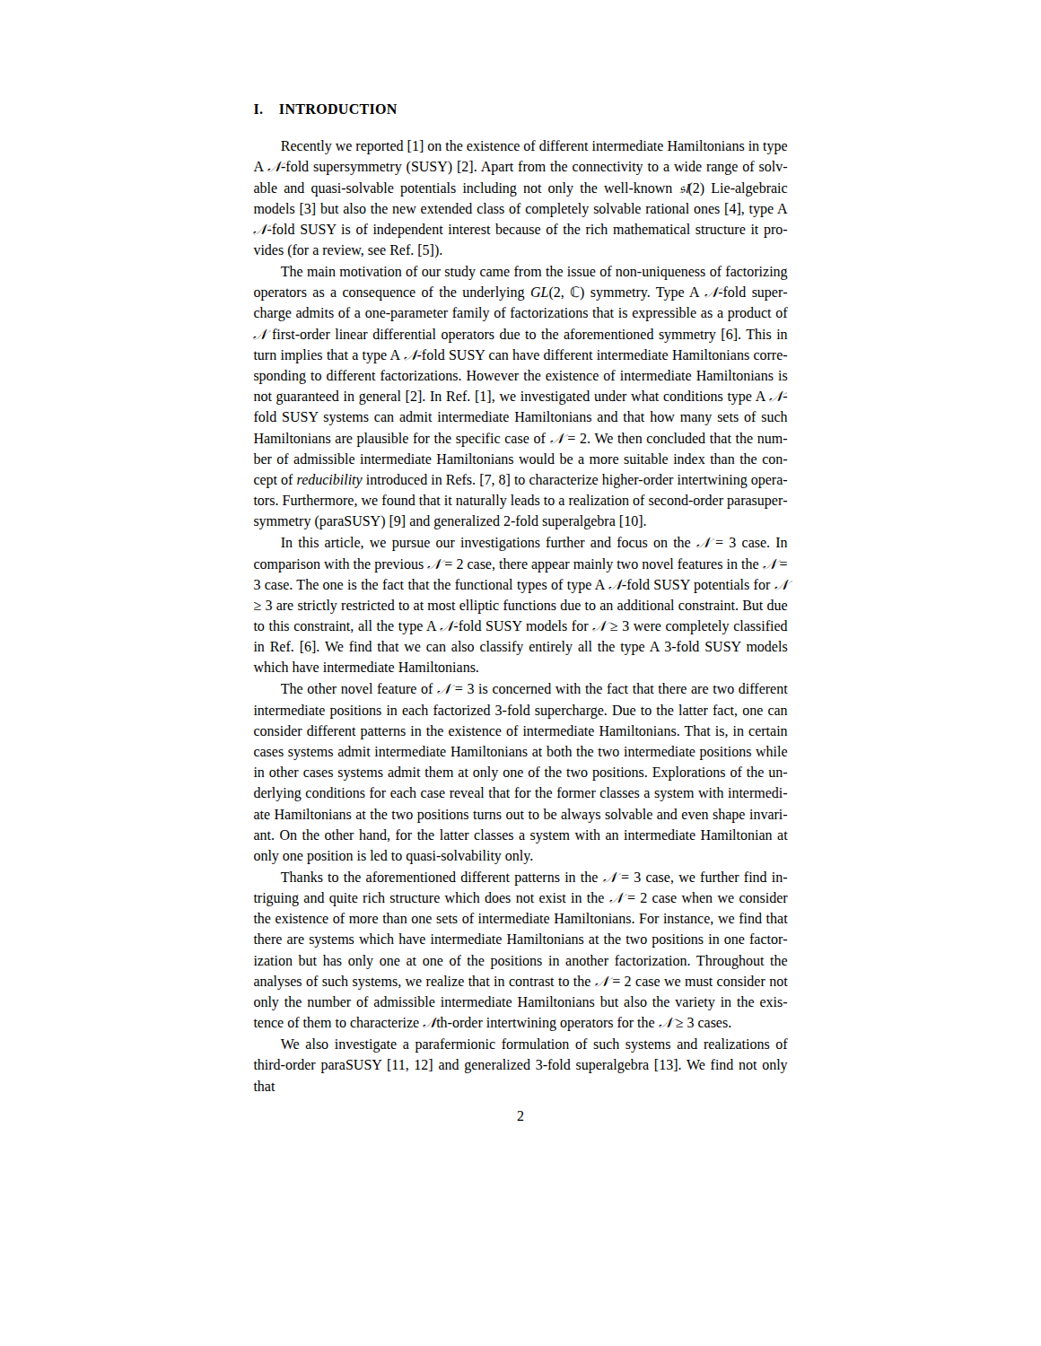I. INTRODUCTION
Recently we reported [1] on the existence of different intermediate Hamiltonians in type A 𝒩-fold supersymmetry (SUSY) [2]. Apart from the connectivity to a wide range of solvable and quasi-solvable potentials including not only the well-known 𝔰𝔩(2) Lie-algebraic models [3] but also the new extended class of completely solvable rational ones [4], type A 𝒩-fold SUSY is of independent interest because of the rich mathematical structure it provides (for a review, see Ref. [5]).
The main motivation of our study came from the issue of non-uniqueness of factorizing operators as a consequence of the underlying GL(2, ℂ) symmetry. Type A 𝒩-fold supercharge admits of a one-parameter family of factorizations that is expressible as a product of 𝒩 first-order linear differential operators due to the aforementioned symmetry [6]. This in turn implies that a type A 𝒩-fold SUSY can have different intermediate Hamiltonians corresponding to different factorizations. However the existence of intermediate Hamiltonians is not guaranteed in general [2]. In Ref. [1], we investigated under what conditions type A 𝒩-fold SUSY systems can admit intermediate Hamiltonians and that how many sets of such Hamiltonians are plausible for the specific case of 𝒩 = 2. We then concluded that the number of admissible intermediate Hamiltonians would be a more suitable index than the concept of reducibility introduced in Refs. [7, 8] to characterize higher-order intertwining operators. Furthermore, we found that it naturally leads to a realization of second-order parasupersymmetry (paraSUSY) [9] and generalized 2-fold superalgebra [10].
In this article, we pursue our investigations further and focus on the 𝒩 = 3 case. In comparison with the previous 𝒩 = 2 case, there appear mainly two novel features in the 𝒩 = 3 case. The one is the fact that the functional types of type A 𝒩-fold SUSY potentials for 𝒩 ≥ 3 are strictly restricted to at most elliptic functions due to an additional constraint. But due to this constraint, all the type A 𝒩-fold SUSY models for 𝒩 ≥ 3 were completely classified in Ref. [6]. We find that we can also classify entirely all the type A 3-fold SUSY models which have intermediate Hamiltonians.
The other novel feature of 𝒩 = 3 is concerned with the fact that there are two different intermediate positions in each factorized 3-fold supercharge. Due to the latter fact, one can consider different patterns in the existence of intermediate Hamiltonians. That is, in certain cases systems admit intermediate Hamiltonians at both the two intermediate positions while in other cases systems admit them at only one of the two positions. Explorations of the underlying conditions for each case reveal that for the former classes a system with intermediate Hamiltonians at the two positions turns out to be always solvable and even shape invariant. On the other hand, for the latter classes a system with an intermediate Hamiltonian at only one position is led to quasi-solvability only.
Thanks to the aforementioned different patterns in the 𝒩 = 3 case, we further find intriguing and quite rich structure which does not exist in the 𝒩 = 2 case when we consider the existence of more than one sets of intermediate Hamiltonians. For instance, we find that there are systems which have intermediate Hamiltonians at the two positions in one factorization but has only one at one of the positions in another factorization. Throughout the analyses of such systems, we realize that in contrast to the 𝒩 = 2 case we must consider not only the number of admissible intermediate Hamiltonians but also the variety in the existence of them to characterize 𝒩th-order intertwining operators for the 𝒩 ≥ 3 cases.
We also investigate a parafermionic formulation of such systems and realizations of third-order paraSUSY [11, 12] and generalized 3-fold superalgebra [13]. We find not only that
2